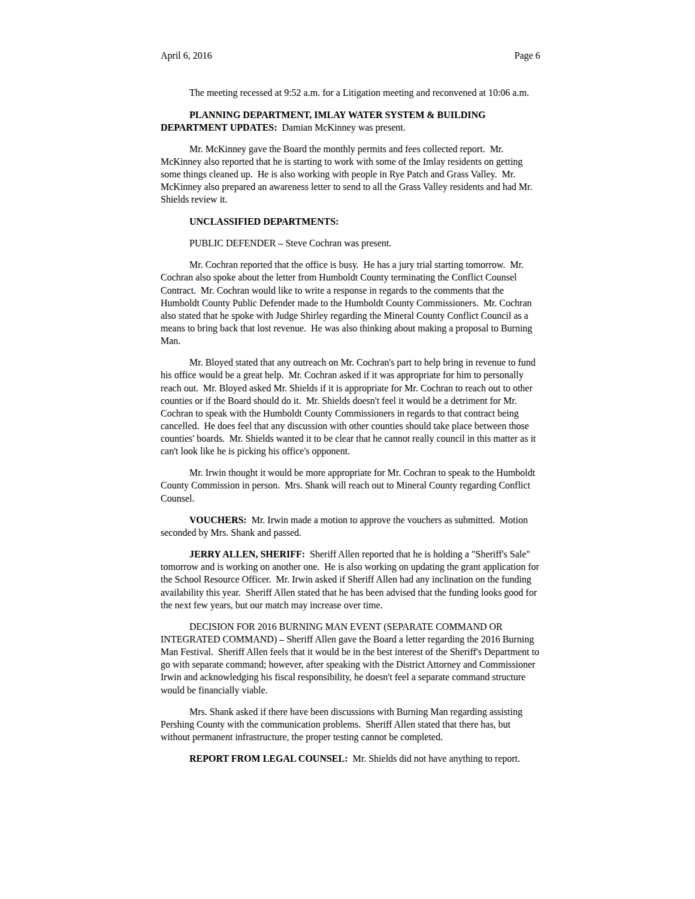April 6, 2016
Page 6
The meeting recessed at 9:52 a.m. for a Litigation meeting and reconvened at 10:06 a.m.
PLANNING DEPARTMENT, IMLAY WATER SYSTEM & BUILDING DEPARTMENT UPDATES: Damian McKinney was present.
Mr. McKinney gave the Board the monthly permits and fees collected report. Mr. McKinney also reported that he is starting to work with some of the Imlay residents on getting some things cleaned up. He is also working with people in Rye Patch and Grass Valley. Mr. McKinney also prepared an awareness letter to send to all the Grass Valley residents and had Mr. Shields review it.
UNCLASSIFIED DEPARTMENTS:
PUBLIC DEFENDER – Steve Cochran was present.
Mr. Cochran reported that the office is busy. He has a jury trial starting tomorrow. Mr. Cochran also spoke about the letter from Humboldt County terminating the Conflict Counsel Contract. Mr. Cochran would like to write a response in regards to the comments that the Humboldt County Public Defender made to the Humboldt County Commissioners. Mr. Cochran also stated that he spoke with Judge Shirley regarding the Mineral County Conflict Council as a means to bring back that lost revenue. He was also thinking about making a proposal to Burning Man.
Mr. Bloyed stated that any outreach on Mr. Cochran's part to help bring in revenue to fund his office would be a great help. Mr. Cochran asked if it was appropriate for him to personally reach out. Mr. Bloyed asked Mr. Shields if it is appropriate for Mr. Cochran to reach out to other counties or if the Board should do it. Mr. Shields doesn't feel it would be a detriment for Mr. Cochran to speak with the Humboldt County Commissioners in regards to that contract being cancelled. He does feel that any discussion with other counties should take place between those counties' boards. Mr. Shields wanted it to be clear that he cannot really council in this matter as it can't look like he is picking his office's opponent.
Mr. Irwin thought it would be more appropriate for Mr. Cochran to speak to the Humboldt County Commission in person. Mrs. Shank will reach out to Mineral County regarding Conflict Counsel.
VOUCHERS: Mr. Irwin made a motion to approve the vouchers as submitted. Motion seconded by Mrs. Shank and passed.
JERRY ALLEN, SHERIFF: Sheriff Allen reported that he is holding a "Sheriff's Sale" tomorrow and is working on another one. He is also working on updating the grant application for the School Resource Officer. Mr. Irwin asked if Sheriff Allen had any inclination on the funding availability this year. Sheriff Allen stated that he has been advised that the funding looks good for the next few years, but our match may increase over time.
DECISION FOR 2016 BURNING MAN EVENT (SEPARATE COMMAND OR INTEGRATED COMMAND) – Sheriff Allen gave the Board a letter regarding the 2016 Burning Man Festival. Sheriff Allen feels that it would be in the best interest of the Sheriff's Department to go with separate command; however, after speaking with the District Attorney and Commissioner Irwin and acknowledging his fiscal responsibility, he doesn't feel a separate command structure would be financially viable.
Mrs. Shank asked if there have been discussions with Burning Man regarding assisting Pershing County with the communication problems. Sheriff Allen stated that there has, but without permanent infrastructure, the proper testing cannot be completed.
REPORT FROM LEGAL COUNSEL: Mr. Shields did not have anything to report.